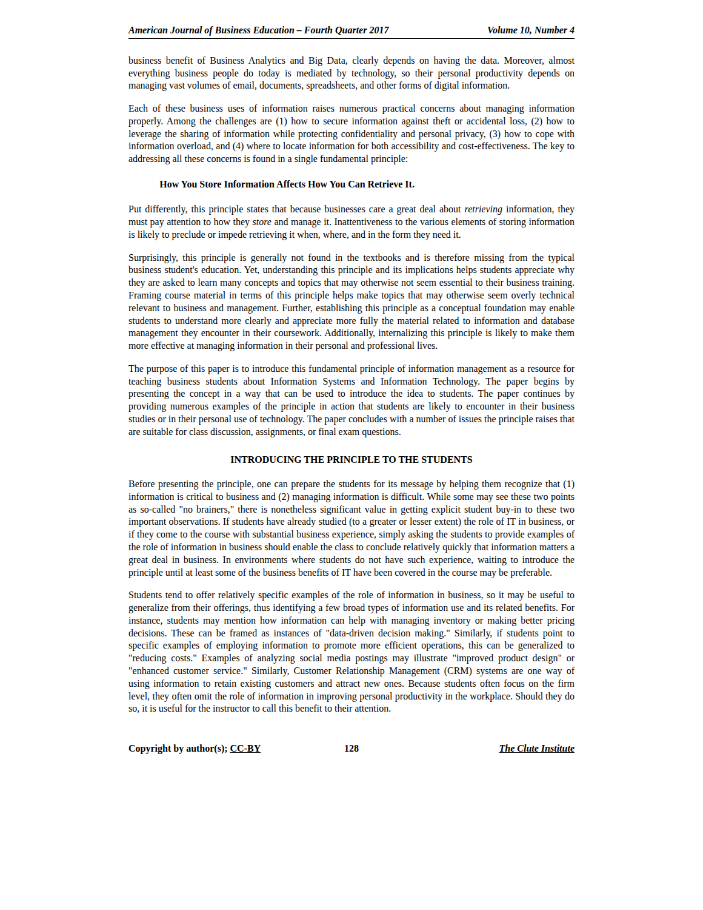American Journal of Business Education – Fourth Quarter 2017 Volume 10, Number 4
business benefit of Business Analytics and Big Data, clearly depends on having the data. Moreover, almost everything business people do today is mediated by technology, so their personal productivity depends on managing vast volumes of email, documents, spreadsheets, and other forms of digital information.
Each of these business uses of information raises numerous practical concerns about managing information properly. Among the challenges are (1) how to secure information against theft or accidental loss, (2) how to leverage the sharing of information while protecting confidentiality and personal privacy, (3) how to cope with information overload, and (4) where to locate information for both accessibility and cost-effectiveness. The key to addressing all these concerns is found in a single fundamental principle:
How You Store Information Affects How You Can Retrieve It.
Put differently, this principle states that because businesses care a great deal about retrieving information, they must pay attention to how they store and manage it. Inattentiveness to the various elements of storing information is likely to preclude or impede retrieving it when, where, and in the form they need it.
Surprisingly, this principle is generally not found in the textbooks and is therefore missing from the typical business student's education. Yet, understanding this principle and its implications helps students appreciate why they are asked to learn many concepts and topics that may otherwise not seem essential to their business training. Framing course material in terms of this principle helps make topics that may otherwise seem overly technical relevant to business and management. Further, establishing this principle as a conceptual foundation may enable students to understand more clearly and appreciate more fully the material related to information and database management they encounter in their coursework. Additionally, internalizing this principle is likely to make them more effective at managing information in their personal and professional lives.
The purpose of this paper is to introduce this fundamental principle of information management as a resource for teaching business students about Information Systems and Information Technology. The paper begins by presenting the concept in a way that can be used to introduce the idea to students. The paper continues by providing numerous examples of the principle in action that students are likely to encounter in their business studies or in their personal use of technology. The paper concludes with a number of issues the principle raises that are suitable for class discussion, assignments, or final exam questions.
Introducing the Principle to the Students
Before presenting the principle, one can prepare the students for its message by helping them recognize that (1) information is critical to business and (2) managing information is difficult. While some may see these two points as so-called "no brainers," there is nonetheless significant value in getting explicit student buy-in to these two important observations. If students have already studied (to a greater or lesser extent) the role of IT in business, or if they come to the course with substantial business experience, simply asking the students to provide examples of the role of information in business should enable the class to conclude relatively quickly that information matters a great deal in business. In environments where students do not have such experience, waiting to introduce the principle until at least some of the business benefits of IT have been covered in the course may be preferable.
Students tend to offer relatively specific examples of the role of information in business, so it may be useful to generalize from their offerings, thus identifying a few broad types of information use and its related benefits. For instance, students may mention how information can help with managing inventory or making better pricing decisions. These can be framed as instances of "data-driven decision making." Similarly, if students point to specific examples of employing information to promote more efficient operations, this can be generalized to "reducing costs." Examples of analyzing social media postings may illustrate "improved product design" or "enhanced customer service." Similarly, Customer Relationship Management (CRM) systems are one way of using information to retain existing customers and attract new ones. Because students often focus on the firm level, they often omit the role of information in improving personal productivity in the workplace. Should they do so, it is useful for the instructor to call this benefit to their attention.
Copyright by author(s); CC-BY 128 The Clute Institute